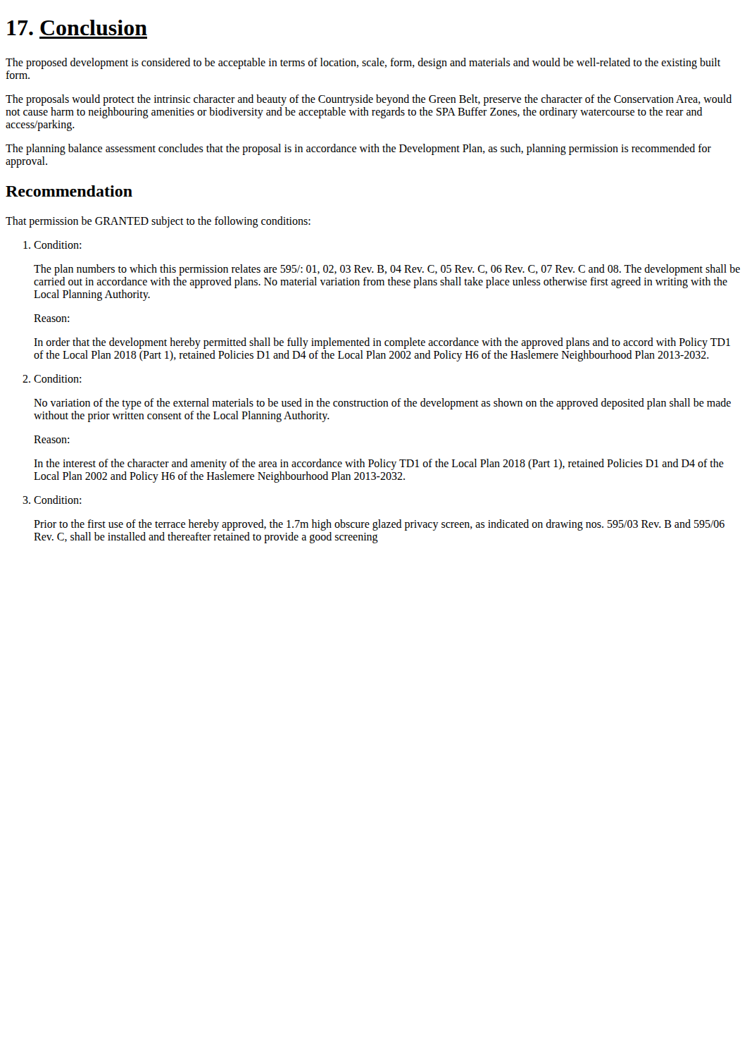17. Conclusion
The proposed development is considered to be acceptable in terms of location, scale, form, design and materials and would be well-related to the existing built form.
The proposals would protect the intrinsic character and beauty of the Countryside beyond the Green Belt, preserve the character of the Conservation Area, would not cause harm to neighbouring amenities or biodiversity and be acceptable with regards to the SPA Buffer Zones, the ordinary watercourse to the rear and access/parking.
The planning balance assessment concludes that the proposal is in accordance with the Development Plan, as such, planning permission is recommended for approval.
Recommendation
That permission be GRANTED subject to the following conditions:
Condition:
The plan numbers to which this permission relates are 595/: 01, 02, 03 Rev. B, 04 Rev. C, 05 Rev. C, 06 Rev. C, 07 Rev. C and 08. The development shall be carried out in accordance with the approved plans. No material variation from these plans shall take place unless otherwise first agreed in writing with the Local Planning Authority.
Reason:
In order that the development hereby permitted shall be fully implemented in complete accordance with the approved plans and to accord with Policy TD1 of the Local Plan 2018 (Part 1), retained Policies D1 and D4 of the Local Plan 2002 and Policy H6 of the Haslemere Neighbourhood Plan 2013-2032.
Condition:
No variation of the type of the external materials to be used in the construction of the development as shown on the approved deposited plan shall be made without the prior written consent of the Local Planning Authority.
Reason:
In the interest of the character and amenity of the area in accordance with Policy TD1 of the Local Plan 2018 (Part 1), retained Policies D1 and D4 of the Local Plan 2002 and Policy H6 of the Haslemere Neighbourhood Plan 2013-2032.
Condition:
Prior to the first use of the terrace hereby approved, the 1.7m high obscure glazed privacy screen, as indicated on drawing nos. 595/03 Rev. B and 595/06 Rev. C, shall be installed and thereafter retained to provide a good screening